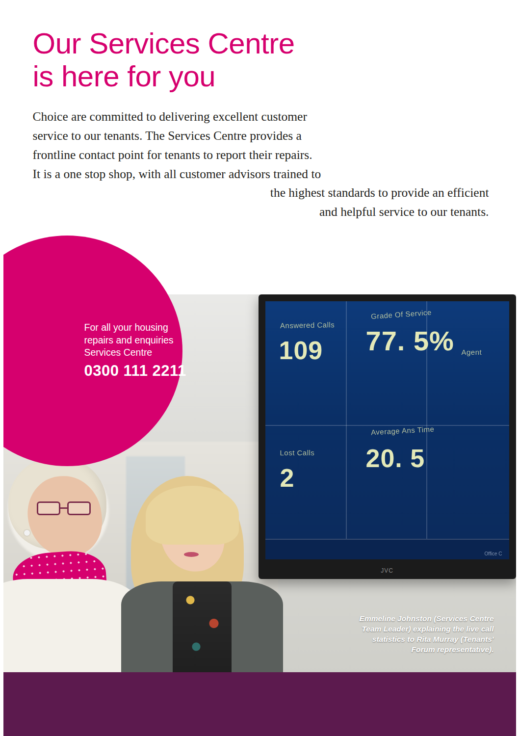Our Services Centre
is here for you
Choice are committed to delivering excellent customer service to our tenants. The Services Centre provides a frontline contact point for tenants to report their repairs. It is a one stop shop, with all customer advisors trained to the highest standards to provide an efficient and helpful service to our tenants.
Answered Calls 109 Grade Of Service 77. 5% Agent Lost Calls 2 Average Ans Time 20. 5
Office C
JVC
For all your housing repairs and enquiries Services Centre 0300 111 2211
Emmeline Johnston (Services Centre
Team Leader) explaining the live call
statistics to Rita Murray (Tenants'
Forum representative).